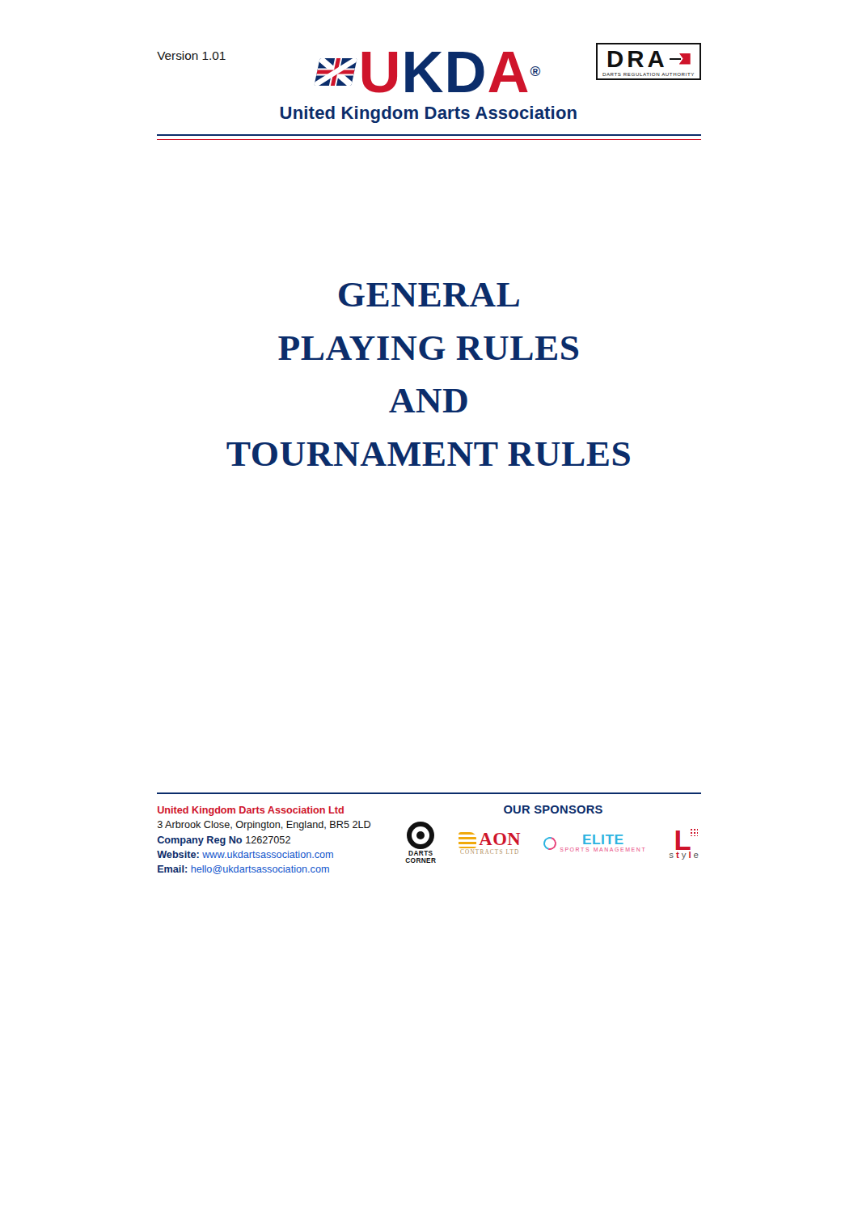Version 1.01
UKDA®
United Kingdom Darts Association
DRA
DARTS REGULATION AUTHORITY
GENERAL
PLAYING RULES
AND
TOURNAMENT RULES
United Kingdom Darts Association Ltd
3 Arbrook Close, Orpington, England, BR5 2LD
Company Reg No 12627052
Website: www.ukdartsassociation.com
Email: hello@ukdartsassociation.com
OUR SPONSORS
DARTS
CORNER
AON CONTRACTS LTD
ELITE SPORTS MANAGEMENT
L style